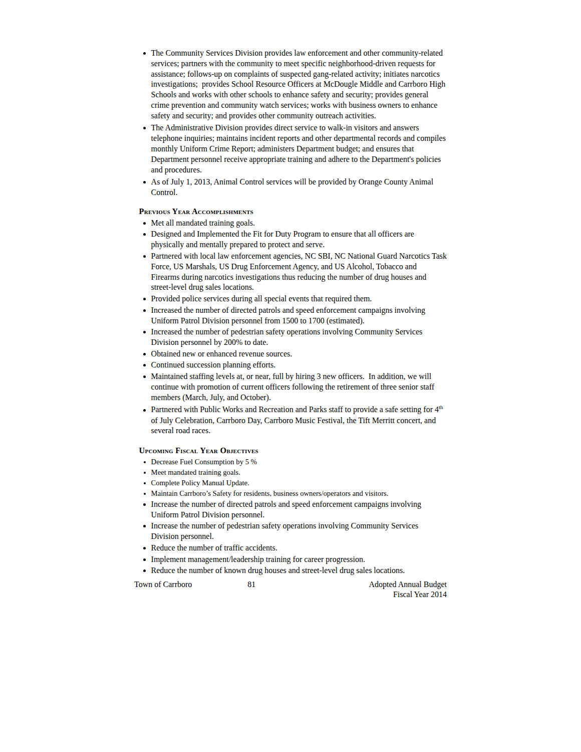The Community Services Division provides law enforcement and other community-related services; partners with the community to meet specific neighborhood-driven requests for assistance; follows-up on complaints of suspected gang-related activity; initiates narcotics investigations; provides School Resource Officers at McDougle Middle and Carrboro High Schools and works with other schools to enhance safety and security; provides general crime prevention and community watch services; works with business owners to enhance safety and security; and provides other community outreach activities.
The Administrative Division provides direct service to walk-in visitors and answers telephone inquiries; maintains incident reports and other departmental records and compiles monthly Uniform Crime Report; administers Department budget; and ensures that Department personnel receive appropriate training and adhere to the Department's policies and procedures.
As of July 1, 2013, Animal Control services will be provided by Orange County Animal Control.
Previous Year Accomplishments
Met all mandated training goals.
Designed and Implemented the Fit for Duty Program to ensure that all officers are physically and mentally prepared to protect and serve.
Partnered with local law enforcement agencies, NC SBI, NC National Guard Narcotics Task Force, US Marshals, US Drug Enforcement Agency, and US Alcohol, Tobacco and Firearms during narcotics investigations thus reducing the number of drug houses and street-level drug sales locations.
Provided police services during all special events that required them.
Increased the number of directed patrols and speed enforcement campaigns involving Uniform Patrol Division personnel from 1500 to 1700 (estimated).
Increased the number of pedestrian safety operations involving Community Services Division personnel by 200% to date.
Obtained new or enhanced revenue sources.
Continued succession planning efforts.
Maintained staffing levels at, or near, full by hiring 3 new officers. In addition, we will continue with promotion of current officers following the retirement of three senior staff members (March, July, and October).
Partnered with Public Works and Recreation and Parks staff to provide a safe setting for 4th of July Celebration, Carrboro Day, Carrboro Music Festival, the Tift Merritt concert, and several road races.
Upcoming Fiscal Year Objectives
Decrease Fuel Consumption by 5 %
Meet mandated training goals.
Complete Policy Manual Update.
Maintain Carrboro’s Safety for residents, business owners/operators and visitors.
Increase the number of directed patrols and speed enforcement campaigns involving Uniform Patrol Division personnel.
Increase the number of pedestrian safety operations involving Community Services Division personnel.
Reduce the number of traffic accidents.
Implement management/leadership training for career progression.
Reduce the number of known drug houses and street-level drug sales locations.
Town of Carrboro
81
Adopted Annual Budget
Fiscal Year 2014